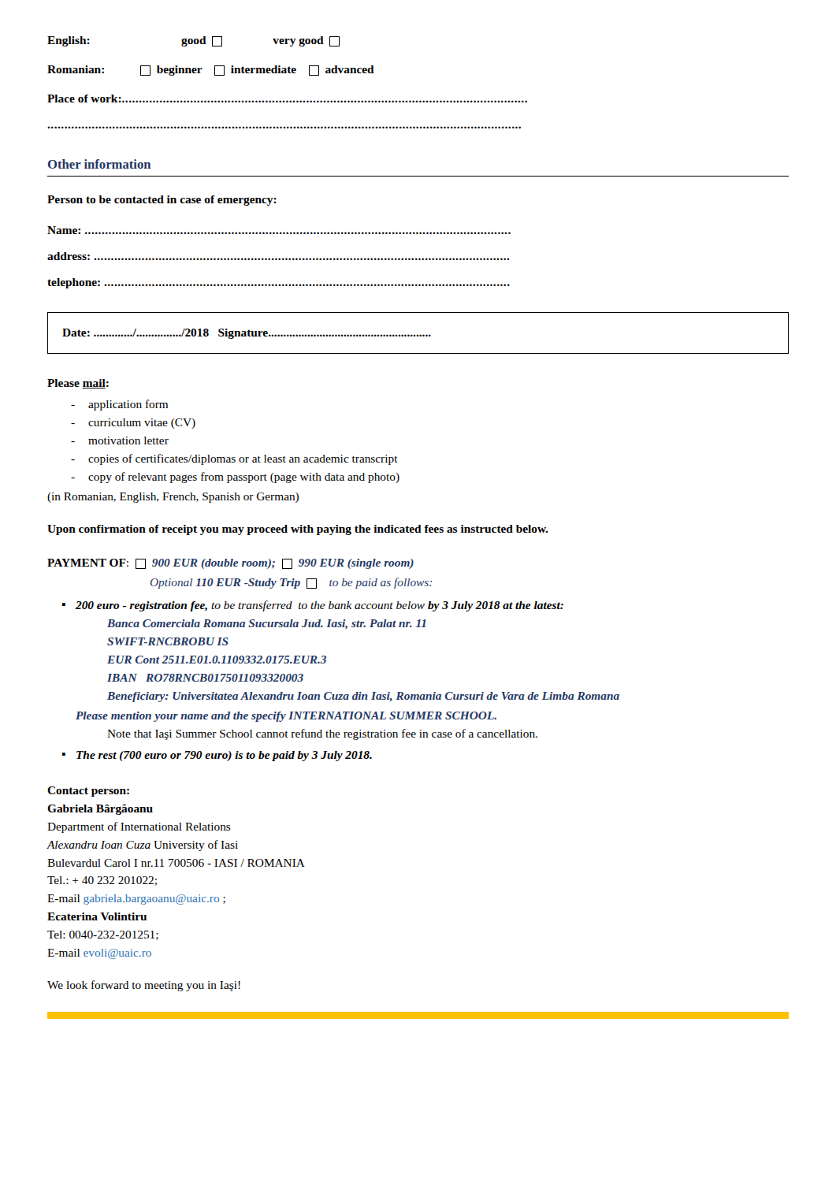English: good very good
Romanian: beginner intermediate advanced
Place of work:.......................................................................................................................
...........................................................................................................................................
Other information
Person to be contacted in case of emergency:
Name: .............................................................................................................................
address: ..........................................................................................................................
telephone: .......................................................................................................................
Date: ............./.............../2018 Signature......................................................
Please mail:
application form
curriculum vitae (CV)
motivation letter
copies of certificates/diplomas or at least an academic transcript
copy of relevant pages from passport (page with data and photo)
(in Romanian, English, French, Spanish or German)
Upon confirmation of receipt you may proceed with paying the indicated fees as instructed below.
PAYMENT OF: 900 EUR (double room); 990 EUR (single room)
Optional 110 EUR -Study Trip to be paid as follows:
200 euro - registration fee, to be transferred to the bank account below by 3 July 2018 at the latest:
Banca Comerciala Romana Sucursala Jud. Iasi, str. Palat nr. 11
SWIFT-RNCBROBU IS
EUR Cont 2511.E01.0.1109332.0175.EUR.3
IBAN RO78RNCB0175011093320003
Beneficiary: Universitatea Alexandru Ioan Cuza din Iasi, Romania Cursuri de Vara de Limba Romana
Please mention your name and the specify INTERNATIONAL SUMMER SCHOOL.
Note that Iaşi Summer School cannot refund the registration fee in case of a cancellation.
The rest (700 euro or 790 euro) is to be paid by 3 July 2018.
Contact person:
Gabriela Bârgăoanu
Department of International Relations
Alexandru Ioan Cuza University of Iasi
Bulevardul Carol I nr.11 700506 - IASI / ROMANIA
Tel.: + 40 232 201022;
E-mail gabriela.bargaoanu@uaic.ro ;
Ecaterina Volintiru
Tel: 0040-232-201251;
E-mail evoli@uaic.ro
We look forward to meeting you in Iaşi!